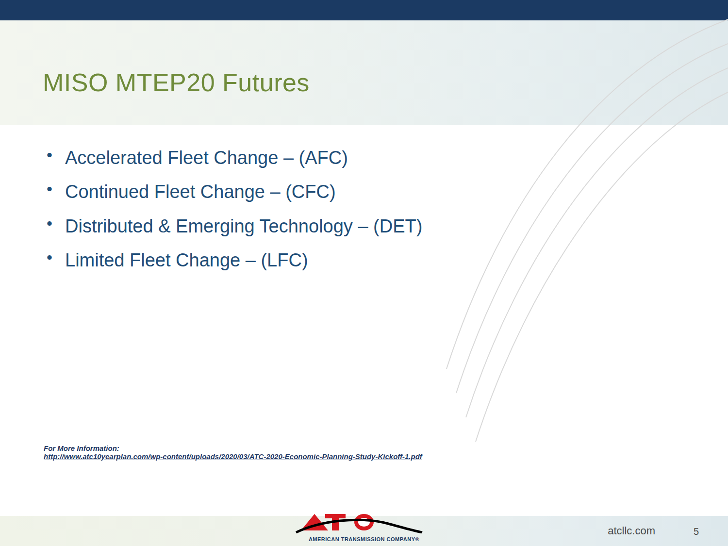MISO MTEP20 Futures
Accelerated Fleet Change – (AFC)
Continued Fleet Change – (CFC)
Distributed & Emerging Technology – (DET)
Limited Fleet Change – (LFC)
For More Information:
http://www.atc10yearplan.com/wp-content/uploads/2020/03/ATC-2020-Economic-Planning-Study-Kickoff-1.pdf
AMERICAN TRANSMISSION COMPANY®
atcllc.com
5